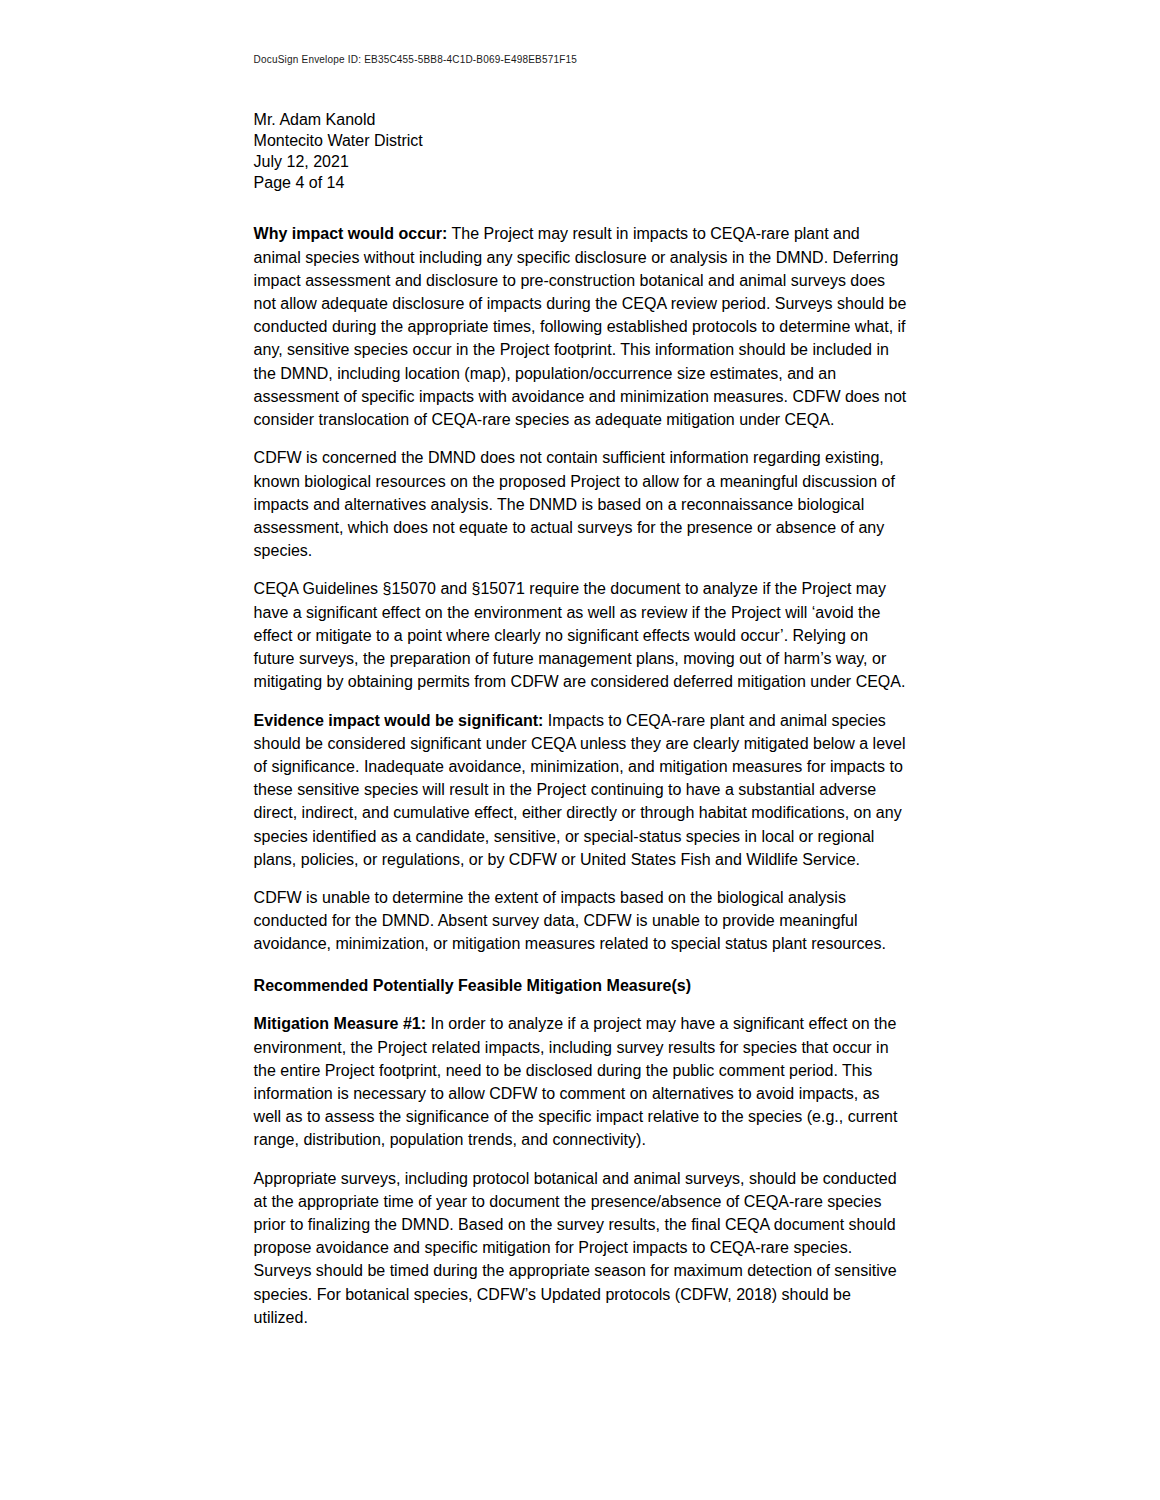DocuSign Envelope ID: EB35C455-5BB8-4C1D-B069-E498EB571F15
Mr. Adam Kanold
Montecito Water District
July 12, 2021
Page 4 of 14
Why impact would occur: The Project may result in impacts to CEQA-rare plant and animal species without including any specific disclosure or analysis in the DMND. Deferring impact assessment and disclosure to pre-construction botanical and animal surveys does not allow adequate disclosure of impacts during the CEQA review period. Surveys should be conducted during the appropriate times, following established protocols to determine what, if any, sensitive species occur in the Project footprint. This information should be included in the DMND, including location (map), population/occurrence size estimates, and an assessment of specific impacts with avoidance and minimization measures. CDFW does not consider translocation of CEQA-rare species as adequate mitigation under CEQA.
CDFW is concerned the DMND does not contain sufficient information regarding existing, known biological resources on the proposed Project to allow for a meaningful discussion of impacts and alternatives analysis. The DNMD is based on a reconnaissance biological assessment, which does not equate to actual surveys for the presence or absence of any species.
CEQA Guidelines §15070 and §15071 require the document to analyze if the Project may have a significant effect on the environment as well as review if the Project will ‘avoid the effect or mitigate to a point where clearly no significant effects would occur’. Relying on future surveys, the preparation of future management plans, moving out of harm’s way, or mitigating by obtaining permits from CDFW are considered deferred mitigation under CEQA.
Evidence impact would be significant: Impacts to CEQA-rare plant and animal species should be considered significant under CEQA unless they are clearly mitigated below a level of significance. Inadequate avoidance, minimization, and mitigation measures for impacts to these sensitive species will result in the Project continuing to have a substantial adverse direct, indirect, and cumulative effect, either directly or through habitat modifications, on any species identified as a candidate, sensitive, or special-status species in local or regional plans, policies, or regulations, or by CDFW or United States Fish and Wildlife Service.
CDFW is unable to determine the extent of impacts based on the biological analysis conducted for the DMND. Absent survey data, CDFW is unable to provide meaningful avoidance, minimization, or mitigation measures related to special status plant resources.
Recommended Potentially Feasible Mitigation Measure(s)
Mitigation Measure #1: In order to analyze if a project may have a significant effect on the environment, the Project related impacts, including survey results for species that occur in the entire Project footprint, need to be disclosed during the public comment period. This information is necessary to allow CDFW to comment on alternatives to avoid impacts, as well as to assess the significance of the specific impact relative to the species (e.g., current range, distribution, population trends, and connectivity).
Appropriate surveys, including protocol botanical and animal surveys, should be conducted at the appropriate time of year to document the presence/absence of CEQA-rare species prior to finalizing the DMND. Based on the survey results, the final CEQA document should propose avoidance and specific mitigation for Project impacts to CEQA-rare species. Surveys should be timed during the appropriate season for maximum detection of sensitive species. For botanical species, CDFW’s Updated protocols (CDFW, 2018) should be utilized.